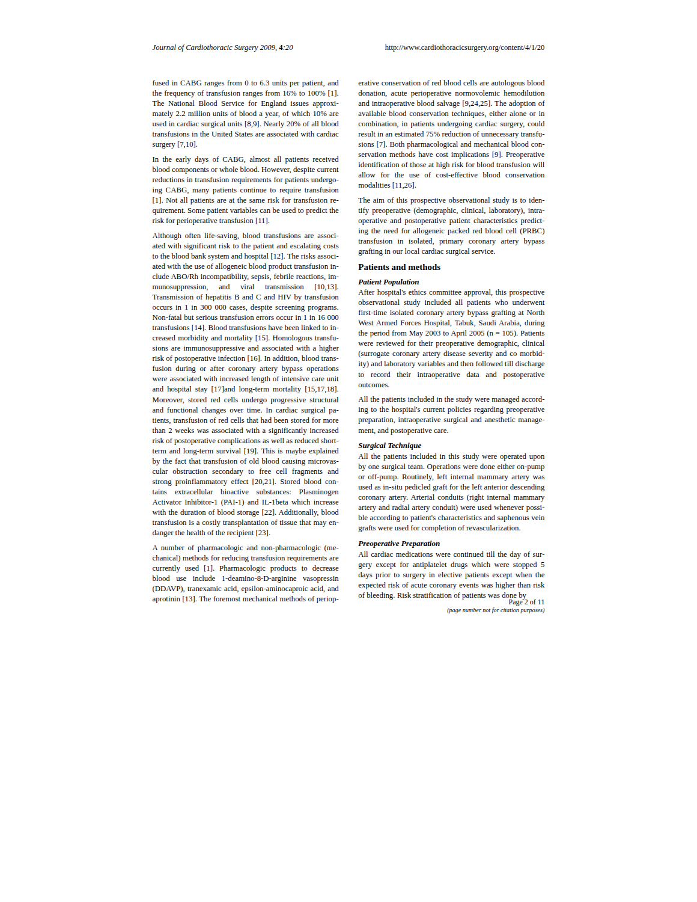Journal of Cardiothoracic Surgery 2009, 4:20
http://www.cardiothoracicsurgery.org/content/4/1/20
fused in CABG ranges from 0 to 6.3 units per patient, and the frequency of transfusion ranges from 16% to 100% [1]. The National Blood Service for England issues approximately 2.2 million units of blood a year, of which 10% are used in cardiac surgical units [8,9]. Nearly 20% of all blood transfusions in the United States are associated with cardiac surgery [7,10].
In the early days of CABG, almost all patients received blood components or whole blood. However, despite current reductions in transfusion requirements for patients undergoing CABG, many patients continue to require transfusion [1]. Not all patients are at the same risk for transfusion requirement. Some patient variables can be used to predict the risk for perioperative transfusion [11].
Although often life-saving, blood transfusions are associated with significant risk to the patient and escalating costs to the blood bank system and hospital [12]. The risks associated with the use of allogeneic blood product transfusion include ABO/Rh incompatibility, sepsis, febrile reactions, immunosuppression, and viral transmission [10,13]. Transmission of hepatitis B and C and HIV by transfusion occurs in 1 in 300 000 cases, despite screening programs. Non-fatal but serious transfusion errors occur in 1 in 16 000 transfusions [14]. Blood transfusions have been linked to increased morbidity and mortality [15]. Homologous transfusions are immunosuppressive and associated with a higher risk of postoperative infection [16]. In addition, blood transfusion during or after coronary artery bypass operations were associated with increased length of intensive care unit and hospital stay [17]and long-term mortality [15,17,18]. Moreover, stored red cells undergo progressive structural and functional changes over time. In cardiac surgical patients, transfusion of red cells that had been stored for more than 2 weeks was associated with a significantly increased risk of postoperative complications as well as reduced short-term and long-term survival [19]. This is maybe explained by the fact that transfusion of old blood causing microvascular obstruction secondary to free cell fragments and strong proinflammatory effect [20,21]. Stored blood contains extracellular bioactive substances: Plasminogen Activator Inhibitor-1 (PAI-1) and IL-1beta which increase with the duration of blood storage [22]. Additionally, blood transfusion is a costly transplantation of tissue that may endanger the health of the recipient [23].
A number of pharmacologic and non-pharmacologic (mechanical) methods for reducing transfusion requirements are currently used [1]. Pharmacologic products to decrease blood use include 1-deamino-8-D-arginine vasopressin (DDAVP), tranexamic acid, epsilon-aminocaproic acid, and aprotinin [13]. The foremost mechanical methods of perioperative conservation of red blood cells are autologous blood donation, acute perioperative normovolemic hemodilution and intraoperative blood salvage [9,24,25]. The adoption of available blood conservation techniques, either alone or in combination, in patients undergoing cardiac surgery, could result in an estimated 75% reduction of unnecessary transfusions [7]. Both pharmacological and mechanical blood conservation methods have cost implications [9]. Preoperative identification of those at high risk for blood transfusion will allow for the use of cost-effective blood conservation modalities [11,26].
The aim of this prospective observational study is to identify preoperative (demographic, clinical, laboratory), intraoperative and postoperative patient characteristics predicting the need for allogeneic packed red blood cell (PRBC) transfusion in isolated, primary coronary artery bypass grafting in our local cardiac surgical service.
Patients and methods
Patient Population
After hospital's ethics committee approval, this prospective observational study included all patients who underwent first-time isolated coronary artery bypass grafting at North West Armed Forces Hospital, Tabuk, Saudi Arabia, during the period from May 2003 to April 2005 (n = 105). Patients were reviewed for their preoperative demographic, clinical (surrogate coronary artery disease severity and co morbidity) and laboratory variables and then followed till discharge to record their intraoperative data and postoperative outcomes.
All the patients included in the study were managed according to the hospital's current policies regarding preoperative preparation, intraoperative surgical and anesthetic management, and postoperative care.
Surgical Technique
All the patients included in this study were operated upon by one surgical team. Operations were done either on-pump or off-pump. Routinely, left internal mammary artery was used as in-situ pedicled graft for the left anterior descending coronary artery. Arterial conduits (right internal mammary artery and radial artery conduit) were used whenever possible according to patient's characteristics and saphenous vein grafts were used for completion of revascularization.
Preoperative Preparation
All cardiac medications were continued till the day of surgery except for antiplatelet drugs which were stopped 5 days prior to surgery in elective patients except when the expected risk of acute coronary events was higher than risk of bleeding. Risk stratification of patients was done by
Page 2 of 11
(page number not for citation purposes)